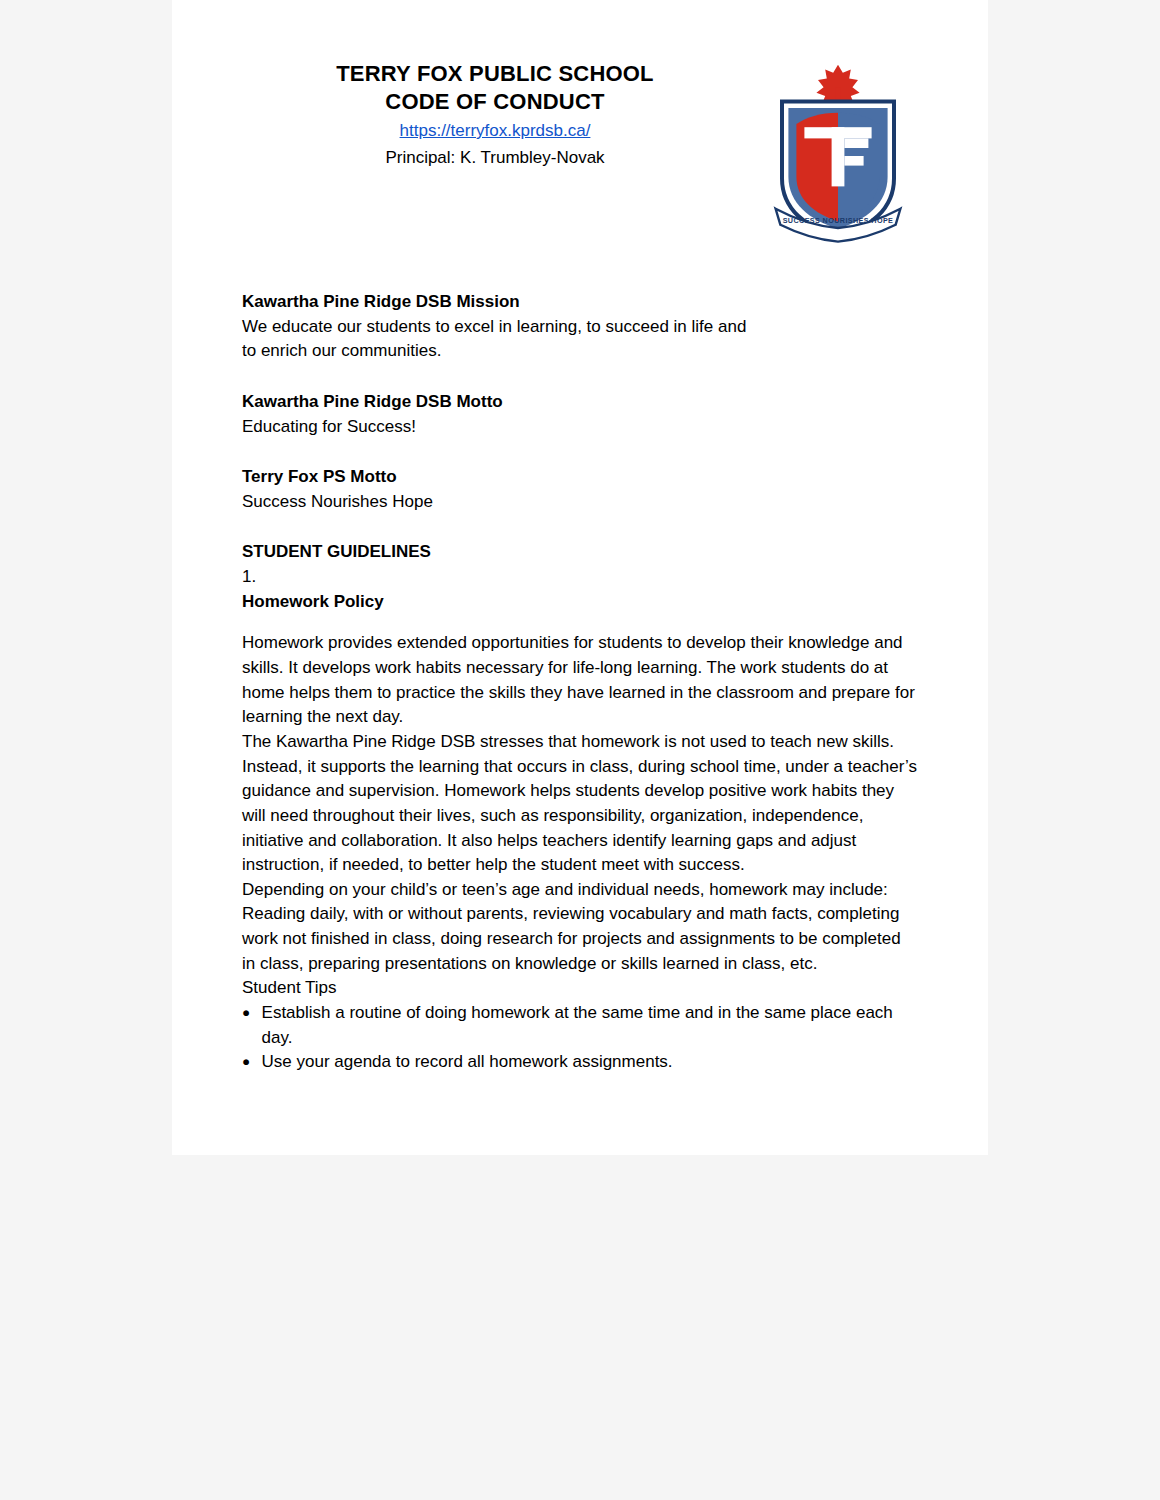TERRY FOX PUBLIC SCHOOL
CODE OF CONDUCT
https://terryfox.kprdsb.ca/
Principal: K. Trumbley-Novak
SUCCESS NOURISHES HOPE
Kawartha Pine Ridge DSB Mission
We educate our students to excel in learning, to succeed in life and
to enrich our communities.
Kawartha Pine Ridge DSB Motto
Educating for Success!
Terry Fox PS Motto
Success Nourishes Hope
STUDENT GUIDELINES
1.
Homework Policy
Homework provides extended opportunities for students to develop their knowledge and skills. It develops work habits necessary for life-long learning. The work students do at home helps them to practice the skills they have learned in the classroom and prepare for learning the next day.
The Kawartha Pine Ridge DSB stresses that homework is not used to teach new skills. Instead, it supports the learning that occurs in class, during school time, under a teacher’s guidance and supervision. Homework helps students develop positive work habits they will need throughout their lives, such as responsibility, organization, independence, initiative and collaboration. It also helps teachers identify learning gaps and adjust instruction, if needed, to better help the student meet with success.
Depending on your child’s or teen’s age and individual needs, homework may include: Reading daily, with or without parents, reviewing vocabulary and math facts, completing work not finished in class, doing research for projects and assignments to be completed in class, preparing presentations on knowledge or skills learned in class, etc.
Student Tips
Establish a routine of doing homework at the same time and in the same place each day.
Use your agenda to record all homework assignments.